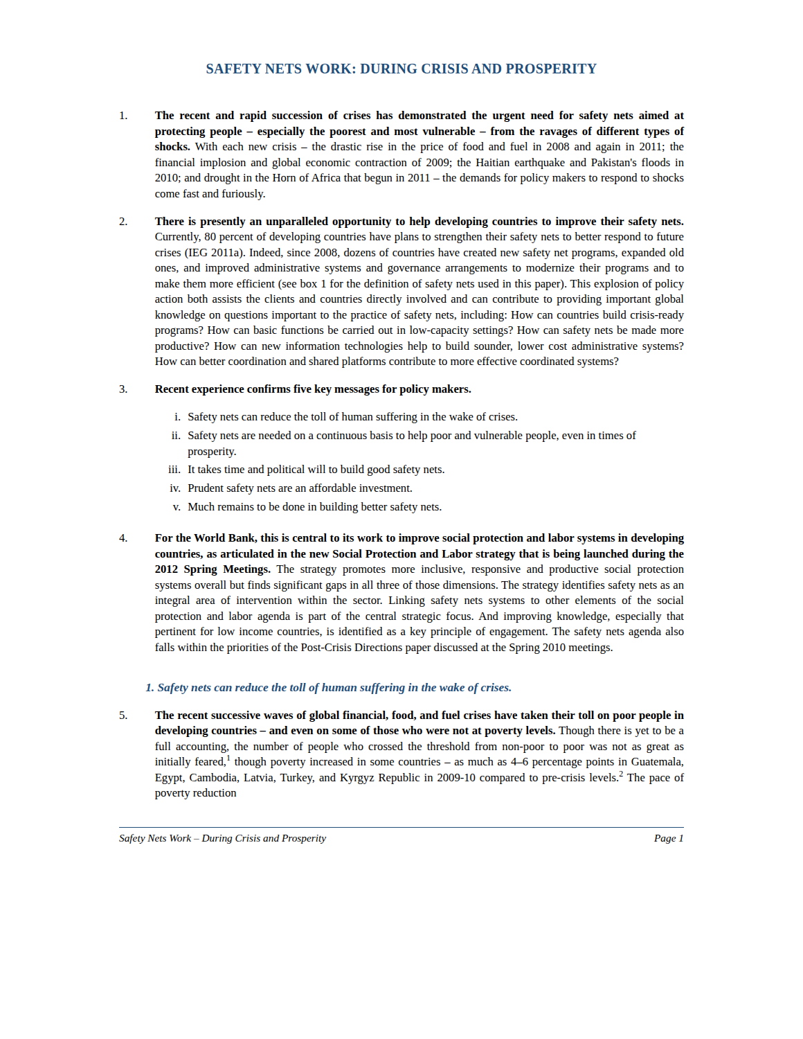SAFETY NETS WORK: DURING CRISIS AND PROSPERITY
1. The recent and rapid succession of crises has demonstrated the urgent need for safety nets aimed at protecting people – especially the poorest and most vulnerable – from the ravages of different types of shocks. With each new crisis – the drastic rise in the price of food and fuel in 2008 and again in 2011; the financial implosion and global economic contraction of 2009; the Haitian earthquake and Pakistan's floods in 2010; and drought in the Horn of Africa that begun in 2011 – the demands for policy makers to respond to shocks come fast and furiously.
2. There is presently an unparalleled opportunity to help developing countries to improve their safety nets. Currently, 80 percent of developing countries have plans to strengthen their safety nets to better respond to future crises (IEG 2011a). Indeed, since 2008, dozens of countries have created new safety net programs, expanded old ones, and improved administrative systems and governance arrangements to modernize their programs and to make them more efficient (see box 1 for the definition of safety nets used in this paper). This explosion of policy action both assists the clients and countries directly involved and can contribute to providing important global knowledge on questions important to the practice of safety nets, including: How can countries build crisis-ready programs? How can basic functions be carried out in low-capacity settings? How can safety nets be made more productive? How can new information technologies help to build sounder, lower cost administrative systems? How can better coordination and shared platforms contribute to more effective coordinated systems?
3. Recent experience confirms five key messages for policy makers.
Safety nets can reduce the toll of human suffering in the wake of crises.
Safety nets are needed on a continuous basis to help poor and vulnerable people, even in times of prosperity.
It takes time and political will to build good safety nets.
Prudent safety nets are an affordable investment.
Much remains to be done in building better safety nets.
4. For the World Bank, this is central to its work to improve social protection and labor systems in developing countries, as articulated in the new Social Protection and Labor strategy that is being launched during the 2012 Spring Meetings. The strategy promotes more inclusive, responsive and productive social protection systems overall but finds significant gaps in all three of those dimensions. The strategy identifies safety nets as an integral area of intervention within the sector. Linking safety nets systems to other elements of the social protection and labor agenda is part of the central strategic focus. And improving knowledge, especially that pertinent for low income countries, is identified as a key principle of engagement. The safety nets agenda also falls within the priorities of the Post-Crisis Directions paper discussed at the Spring 2010 meetings.
1. Safety nets can reduce the toll of human suffering in the wake of crises.
5. The recent successive waves of global financial, food, and fuel crises have taken their toll on poor people in developing countries – and even on some of those who were not at poverty levels. Though there is yet to be a full accounting, the number of people who crossed the threshold from non-poor to poor was not as great as initially feared,1 though poverty increased in some countries – as much as 4–6 percentage points in Guatemala, Egypt, Cambodia, Latvia, Turkey, and Kyrgyz Republic in 2009-10 compared to pre-crisis levels.2 The pace of poverty reduction
Safety Nets Work – During Crisis and Prosperity Page 1